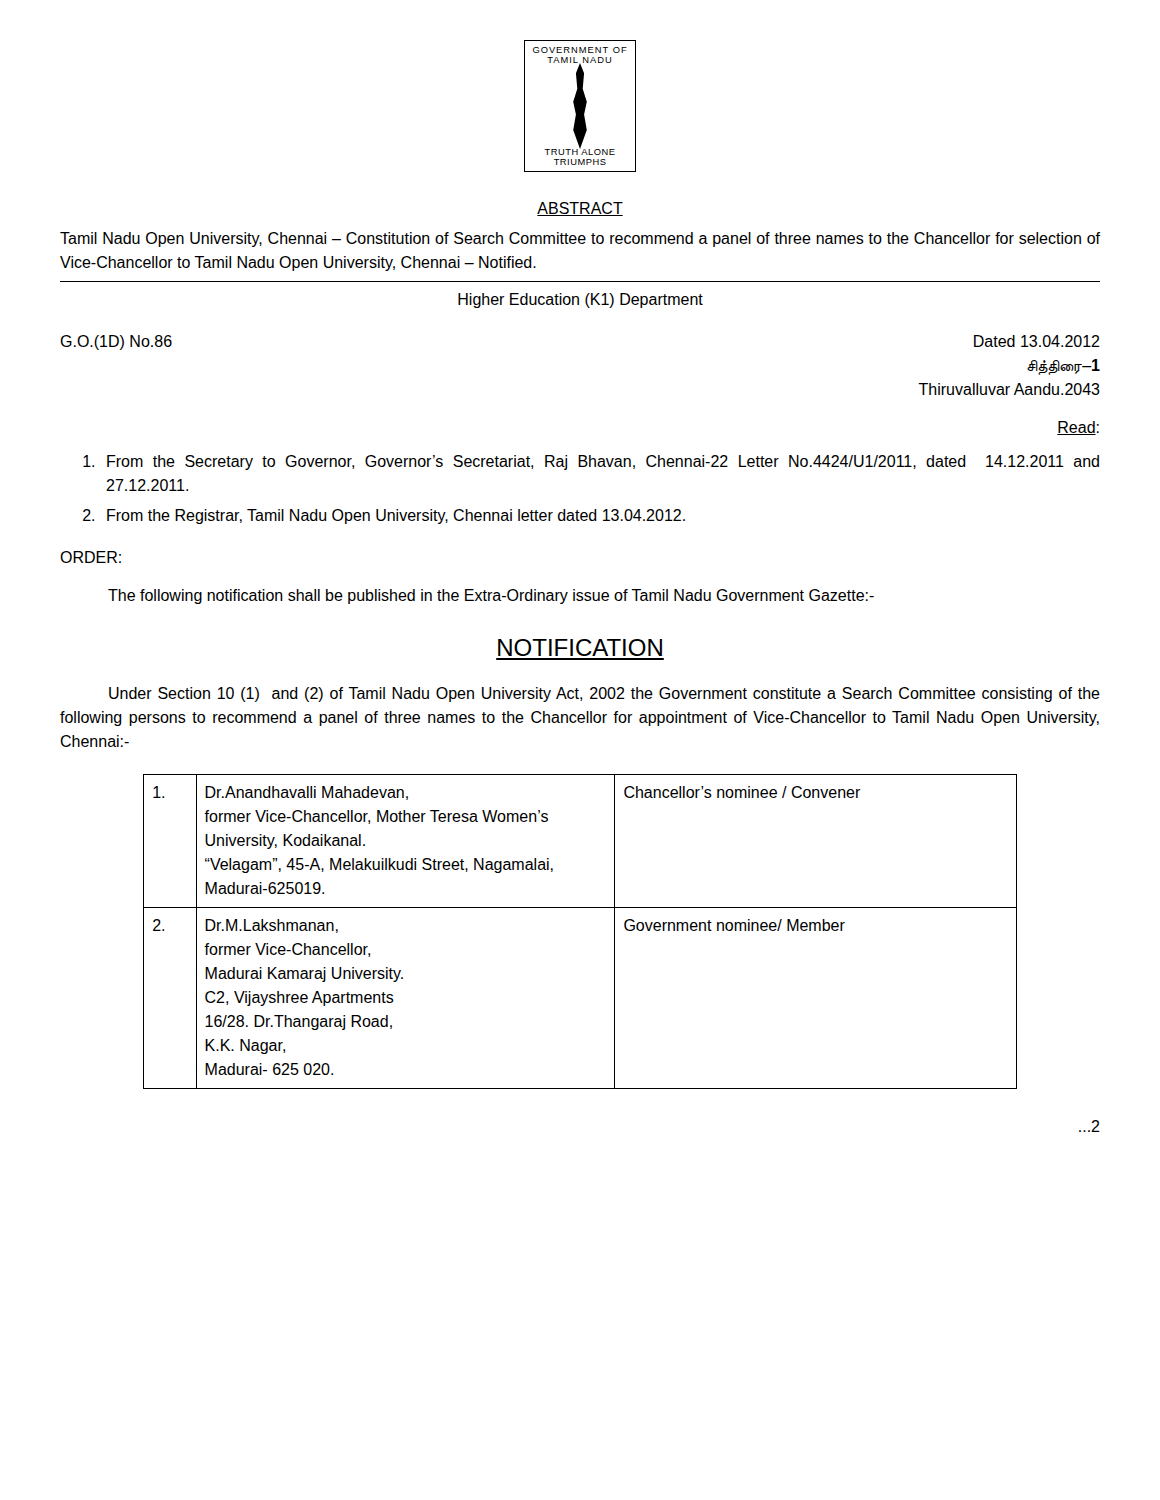GOVERNMENT OF TAMIL NADU
TRUTH ALONE TRIUMPHS
ABSTRACT
Tamil Nadu Open University, Chennai – Constitution of Search Committee to recommend a panel of three names to the Chancellor for selection of Vice-Chancellor to Tamil Nadu Open University, Chennai – Notified.
Higher Education (K1) Department
G.O.(1D) No.86
Dated 13.04.2012
சித்திரை–1
Thiruvalluvar Aandu.2043
Read:
From the Secretary to Governor, Governor’s Secretariat, Raj Bhavan, Chennai-22 Letter No.4424/U1/2011, dated 14.12.2011 and 27.12.2011.
From the Registrar, Tamil Nadu Open University, Chennai letter dated 13.04.2012.
ORDER:
The following notification shall be published in the Extra-Ordinary issue of Tamil Nadu Government Gazette:-
NOTIFICATION
Under Section 10 (1) and (2) of Tamil Nadu Open University Act, 2002 the Government constitute a Search Committee consisting of the following persons to recommend a panel of three names to the Chancellor for appointment of Vice-Chancellor to Tamil Nadu Open University, Chennai:-
| 1. | Dr.Anandhavalli Mahadevan, former Vice-Chancellor, Mother Teresa Women’s University, Kodaikanal. “Velagam”, 45-A, Melakuilkudi Street, Nagamalai, Madurai-625019. | Chancellor’s nominee / Convener |
| 2. | Dr.M.Lakshmanan, former Vice-Chancellor, Madurai Kamaraj University. C2, Vijayshree Apartments 16/28. Dr.Thangaraj Road, K.K. Nagar, Madurai- 625 020. | Government nominee/ Member |
...2